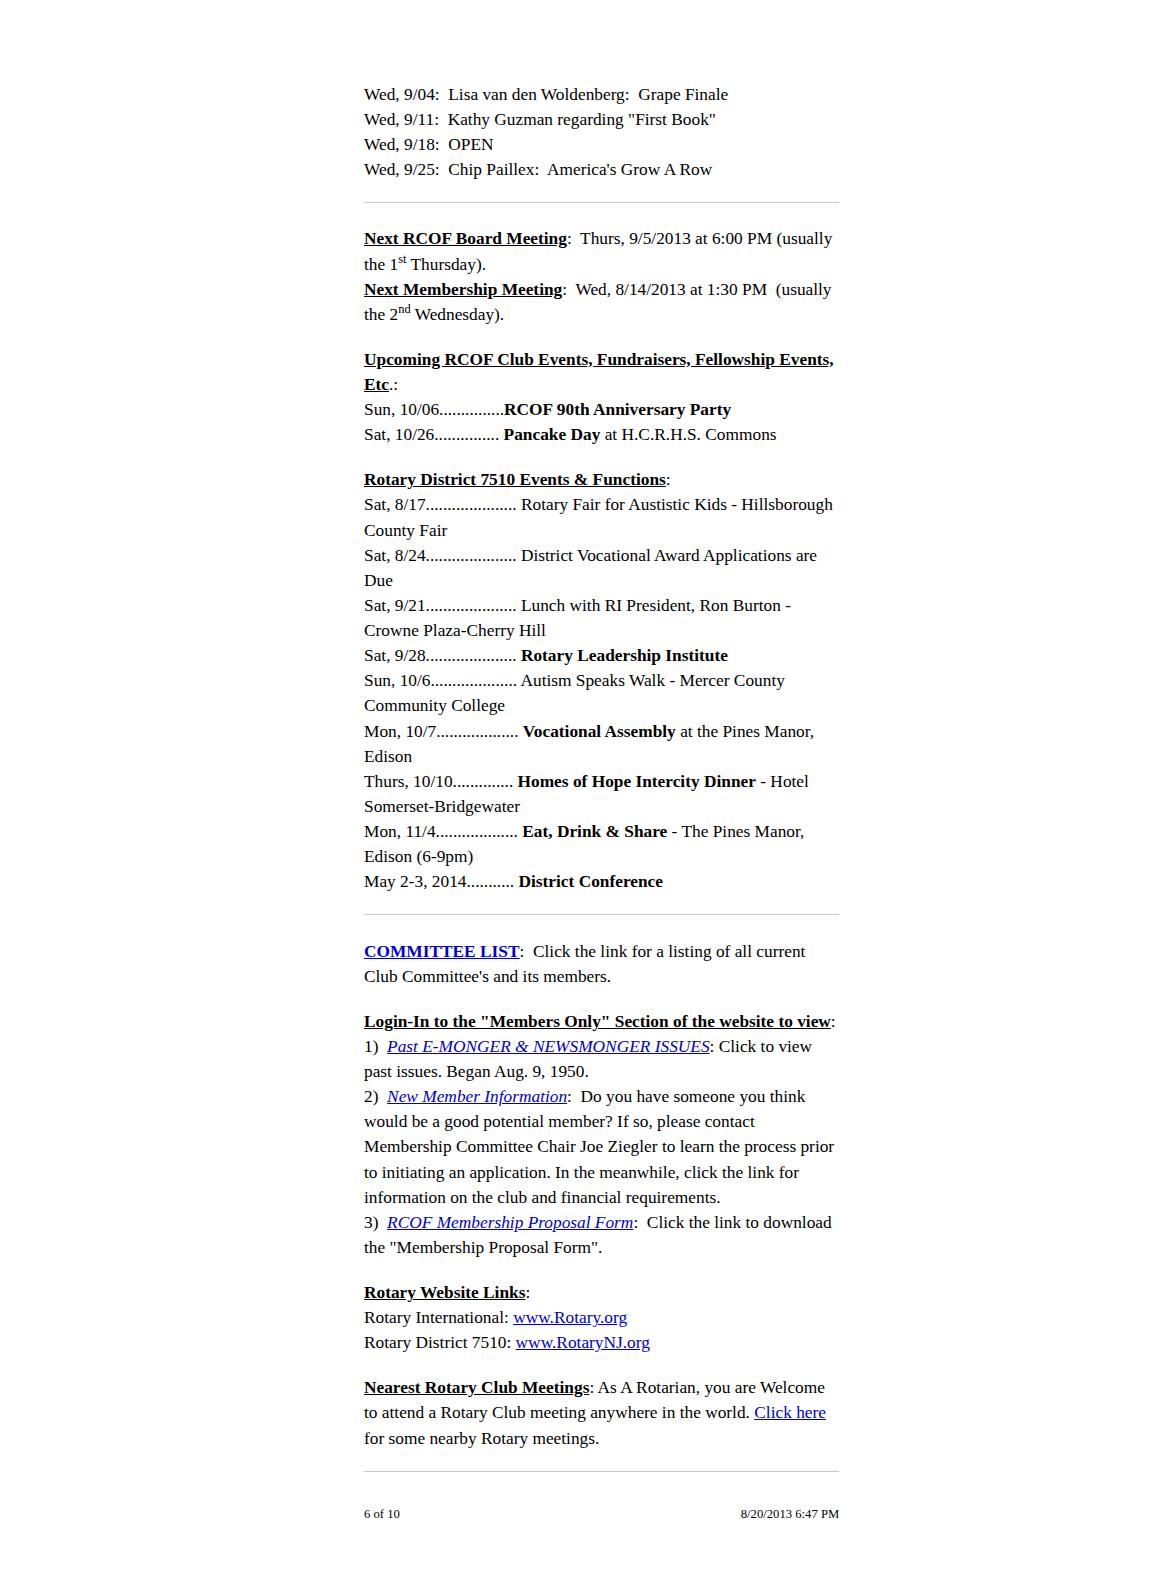Wed, 9/04: Lisa van den Woldenberg: Grape Finale
Wed, 9/11: Kathy Guzman regarding "First Book"
Wed, 9/18: OPEN
Wed, 9/25: Chip Paillex: America's Grow A Row
Next RCOF Board Meeting: Thurs, 9/5/2013 at 6:00 PM (usually the 1st Thursday).
Next Membership Meeting: Wed, 8/14/2013 at 1:30 PM (usually the 2nd Wednesday).
Upcoming RCOF Club Events, Fundraisers, Fellowship Events, Etc.:
Sun, 10/06...............RCOF 90th Anniversary Party
Sat, 10/26............... Pancake Day at H.C.R.H.S. Commons
Rotary District 7510 Events & Functions:
Sat, 8/17..................... Rotary Fair for Austistic Kids - Hillsborough County Fair
Sat, 8/24..................... District Vocational Award Applications are Due
Sat, 9/21..................... Lunch with RI President, Ron Burton - Crowne Plaza-Cherry Hill
Sat, 9/28..................... Rotary Leadership Institute
Sun, 10/6.................... Autism Speaks Walk - Mercer County Community College
Mon, 10/7................... Vocational Assembly at the Pines Manor, Edison
Thurs, 10/10.............. Homes of Hope Intercity Dinner - Hotel Somerset-Bridgewater
Mon, 11/4................... Eat, Drink & Share - The Pines Manor, Edison (6-9pm)
May 2-3, 2014........... District Conference
COMMITTEE LIST: Click the link for a listing of all current Club Committee's and its members.
Login-In to the "Members Only" Section of the website to view:
1) Past E-MONGER & NEWSMONGER ISSUES: Click to view past issues. Began Aug. 9, 1950.
2) New Member Information: Do you have someone you think would be a good potential member? If so, please contact Membership Committee Chair Joe Ziegler to learn the process prior to initiating an application. In the meanwhile, click the link for information on the club and financial requirements.
3) RCOF Membership Proposal Form: Click the link to download the "Membership Proposal Form".
Rotary Website Links:
Rotary International: www.Rotary.org
Rotary District 7510: www.RotaryNJ.org
Nearest Rotary Club Meetings: As A Rotarian, you are Welcome to attend a Rotary Club meeting anywhere in the world. Click here for some nearby Rotary meetings.
6 of 10 8/20/2013 6:47 PM